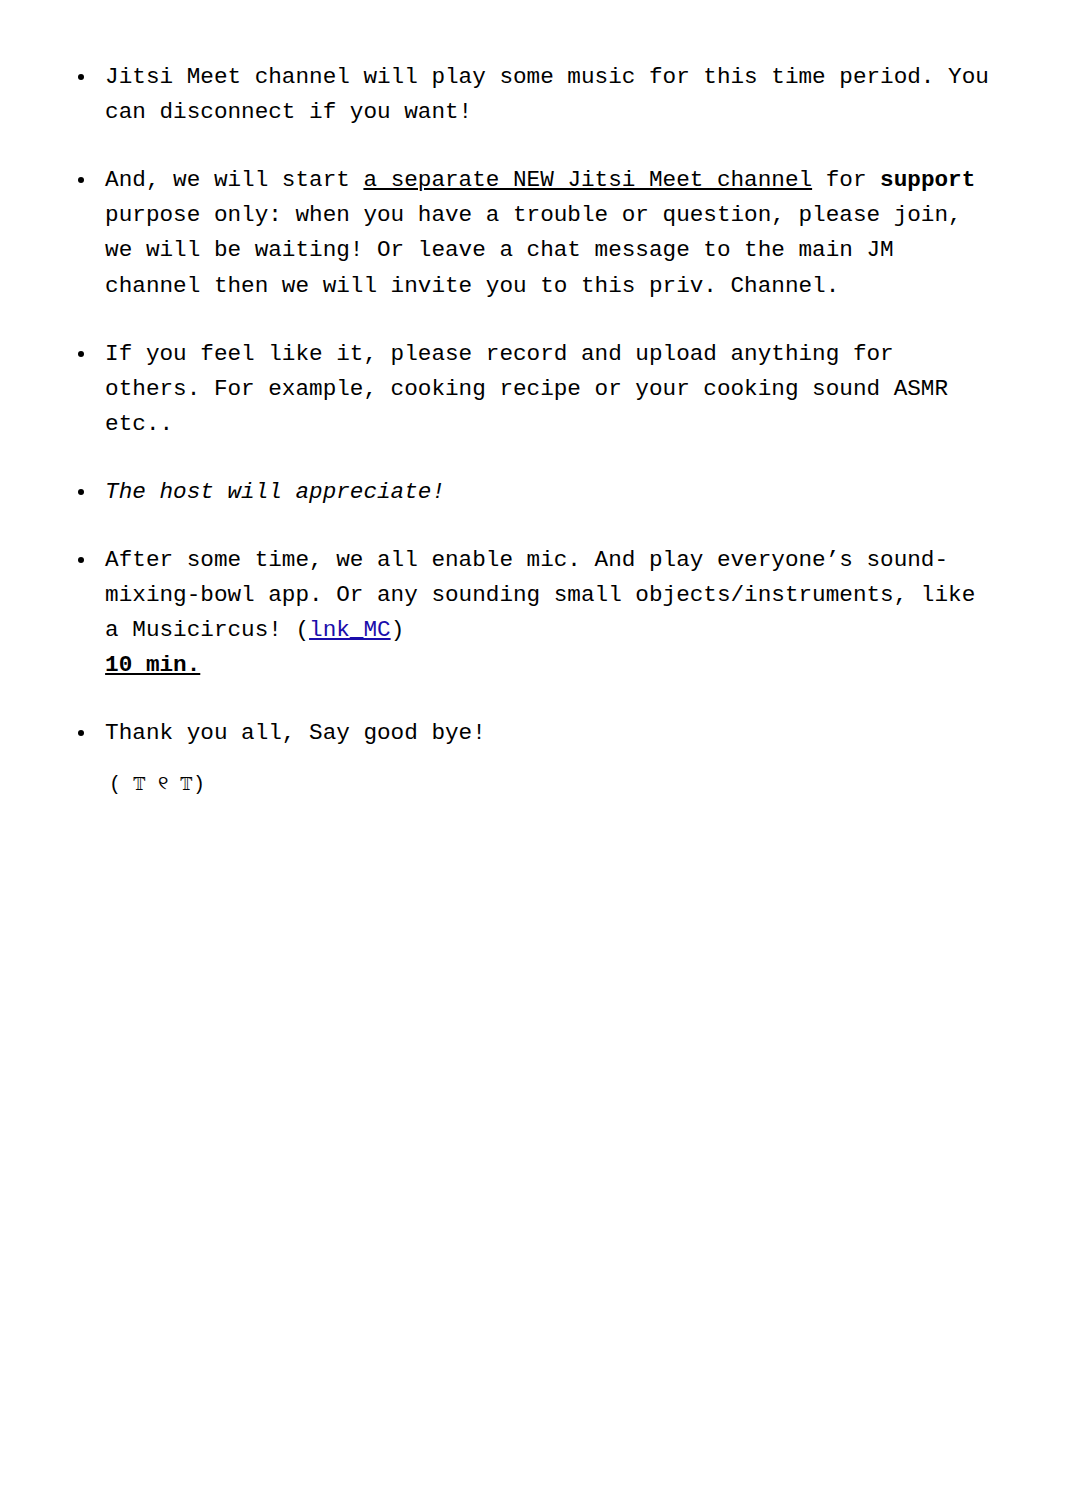Jitsi Meet channel will play some music for this time period. You can disconnect if you want!
And, we will start a separate NEW Jitsi Meet channel for support purpose only: when you have a trouble or question, please join, we will be waiting! Or leave a chat message to the main JM channel then we will invite you to this priv. Channel.
If you feel like it, please record and upload anything for others. For example, cooking recipe or your cooking sound ASMR etc..
The host will appreciate!
After some time, we all enable mic. And play everyone’s sound-mixing-bowl app. Or any sounding small objects/instruments, like a Musicircus! (lnk_MC)
10 min.
Thank you all, Say good bye! ( 𝕋 ୧ 𝕋)